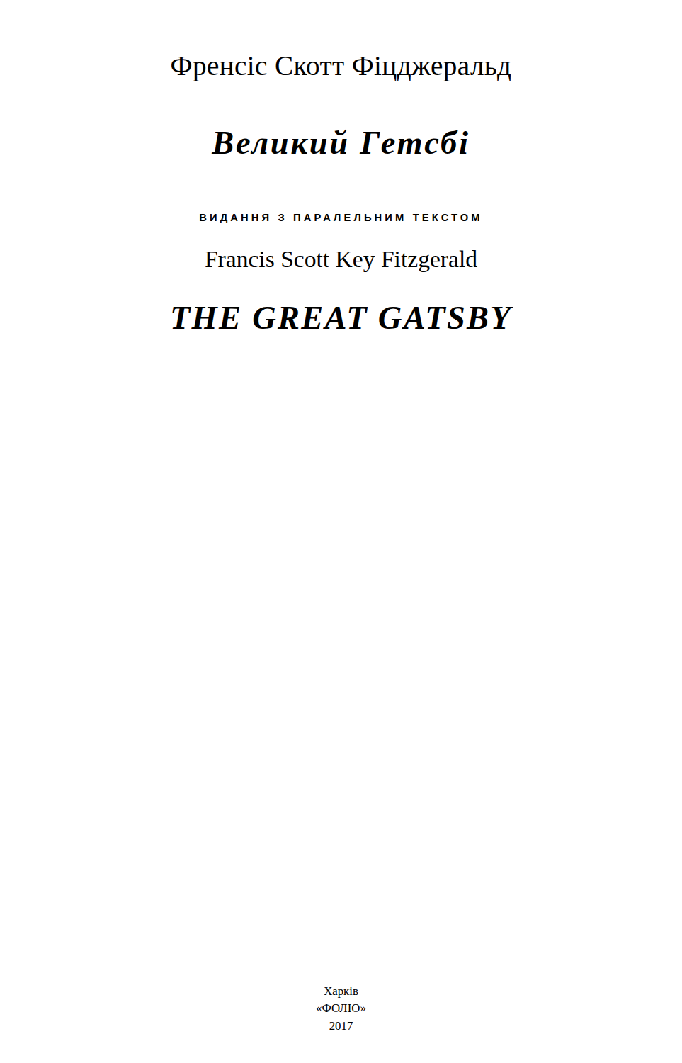Френсіс Скотт Фіцджеральд
Великий Гетсбі
Видання з паралельним текстом
Francis Scott Key Fitzgerald
The Great Gatsby
Харків
«ФОЛІО»
2017